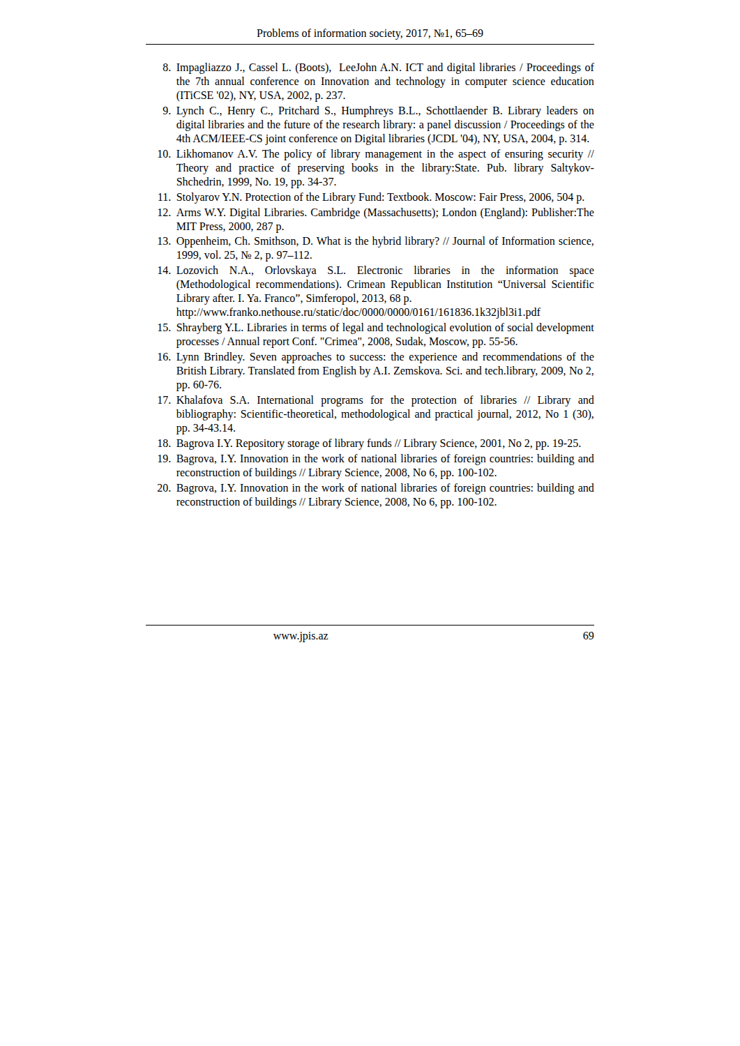Problems of information society, 2017, №1, 65–69
Impagliazzo J., Cassel L. (Boots), LeeJohn A.N. ICT and digital libraries / Proceedings of the 7th annual conference on Innovation and technology in computer science education (ITiCSE '02), NY, USA, 2002, p. 237.
Lynch C., Henry C., Pritchard S., Humphreys B.L., Schottlaender B. Library leaders on digital libraries and the future of the research library: a panel discussion / Proceedings of the 4th ACM/IEEE-CS joint conference on Digital libraries (JCDL '04), NY, USA, 2004, p. 314.
Likhomanov A.V. The policy of library management in the aspect of ensuring security // Theory and practice of preserving books in the library:State. Pub. library Saltykov-Shchedrin, 1999, No. 19, pp. 34-37.
Stolyarov Y.N. Protection of the Library Fund: Textbook. Moscow: Fair Press, 2006, 504 p.
Arms W.Y. Digital Libraries. Cambridge (Massachusetts); London (England): Publisher:The MIT Press, 2000, 287 p.
Oppenheim, Ch. Smithson, D. What is the hybrid library? // Journal of Information science, 1999, vol. 25, № 2, p. 97–112.
Lozovich N.A., Orlovskaya S.L. Electronic libraries in the information space (Methodological recommendations). Crimean Republican Institution “Universal Scientific Library after. I. Ya. Franco”, Simferopol, 2013, 68 p. http://www.franko.nethouse.ru/static/doc/0000/0000/0161/161836.1k32jbl3i1.pdf
Shrayberg Y.L. Libraries in terms of legal and technological evolution of social development processes / Annual report Conf. "Crimea", 2008, Sudak, Moscow, pp. 55-56.
Lynn Brindley. Seven approaches to success: the experience and recommendations of the British Library. Translated from English by A.I. Zemskova. Sci. and tech.library, 2009, No 2, pp. 60-76.
Khalafova S.A. International programs for the protection of libraries // Library and bibliography: Scientific-theoretical, methodological and practical journal, 2012, No 1 (30), pp. 34-43.14.
Bagrova I.Y. Repository storage of library funds // Library Science, 2001, No 2, pp. 19-25.
Bagrova, I.Y. Innovation in the work of national libraries of foreign countries: building and reconstruction of buildings // Library Science, 2008, No 6, pp. 100-102.
Bagrova, I.Y. Innovation in the work of national libraries of foreign countries: building and reconstruction of buildings // Library Science, 2008, No 6, pp. 100-102.
www.jpis.az 69